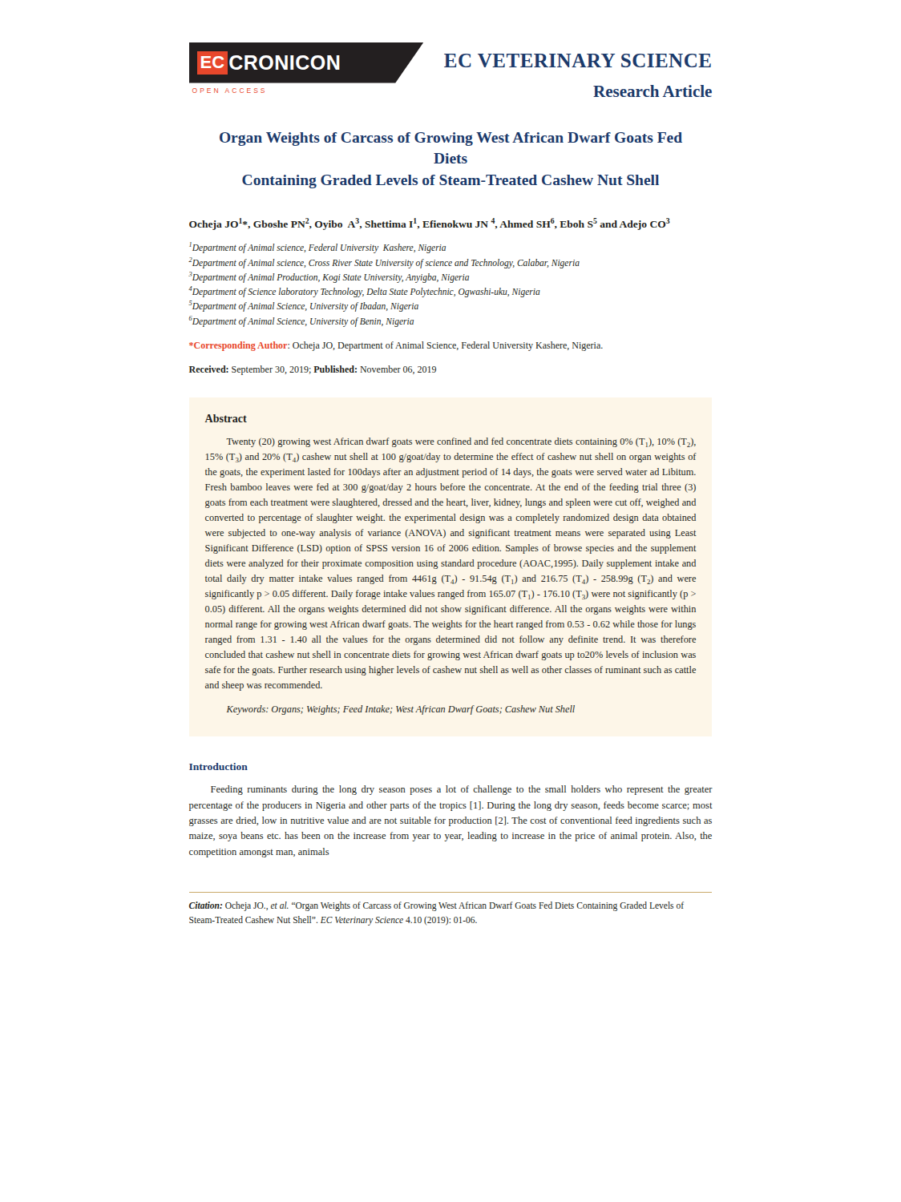EC CRONICON
OPEN ACCESS
EC VETERINARY SCIENCE
Research Article
Organ Weights of Carcass of Growing West African Dwarf Goats Fed Diets
Containing Graded Levels of Steam-Treated Cashew Nut Shell
Ocheja JO1*, Gboshe PN2, Oyibo A3, Shettima I1, Efienokwu JN 4, Ahmed SH6, Eboh S5 and Adejo CO3
1Department of Animal science, Federal University Kashere, Nigeria
2Department of Animal science, Cross River State University of science and Technology, Calabar, Nigeria
3Department of Animal Production, Kogi State University, Anyigba, Nigeria
4Department of Science laboratory Technology, Delta State Polytechnic, Ogwashi-uku, Nigeria
5Department of Animal Science, University of Ibadan, Nigeria
6Department of Animal Science, University of Benin, Nigeria
*Corresponding Author: Ocheja JO, Department of Animal Science, Federal University Kashere, Nigeria.
Received: September 30, 2019; Published: November 06, 2019
Abstract
Twenty (20) growing west African dwarf goats were confined and fed concentrate diets containing 0% (T1), 10% (T2), 15% (T3) and 20% (T4) cashew nut shell at 100 g/goat/day to determine the effect of cashew nut shell on organ weights of the goats, the experiment lasted for 100days after an adjustment period of 14 days, the goats were served water ad Libitum. Fresh bamboo leaves were fed at 300 g/goat/day 2 hours before the concentrate. At the end of the feeding trial three (3) goats from each treatment were slaughtered, dressed and the heart, liver, kidney, lungs and spleen were cut off, weighed and converted to percentage of slaughter weight. the experimental design was a completely randomized design data obtained were subjected to one-way analysis of variance (ANOVA) and significant treatment means were separated using Least Significant Difference (LSD) option of SPSS version 16 of 2006 edition. Samples of browse species and the supplement diets were analyzed for their proximate composition using standard procedure (AOAC,1995). Daily supplement intake and total daily dry matter intake values ranged from 4461g (T4) - 91.54g (T1) and 216.75 (T4) - 258.99g (T2) and were significantly p > 0.05 different. Daily forage intake values ranged from 165.07 (T1) - 176.10 (T3) were not significantly (p > 0.05) different. All the organs weights determined did not show significant difference. All the organs weights were within normal range for growing west African dwarf goats. The weights for the heart ranged from 0.53 - 0.62 while those for lungs ranged from 1.31 - 1.40 all the values for the organs determined did not follow any definite trend. It was therefore concluded that cashew nut shell in concentrate diets for growing west African dwarf goats up to20% levels of inclusion was safe for the goats. Further research using higher levels of cashew nut shell as well as other classes of ruminant such as cattle and sheep was recommended.
Keywords: Organs; Weights; Feed Intake; West African Dwarf Goats; Cashew Nut Shell
Introduction
Feeding ruminants during the long dry season poses a lot of challenge to the small holders who represent the greater percentage of the producers in Nigeria and other parts of the tropics [1]. During the long dry season, feeds become scarce; most grasses are dried, low in nutritive value and are not suitable for production [2]. The cost of conventional feed ingredients such as maize, soya beans etc. has been on the increase from year to year, leading to increase in the price of animal protein. Also, the competition amongst man, animals
Citation: Ocheja JO., et al. “Organ Weights of Carcass of Growing West African Dwarf Goats Fed Diets Containing Graded Levels of Steam-Treated Cashew Nut Shell”. EC Veterinary Science 4.10 (2019): 01-06.